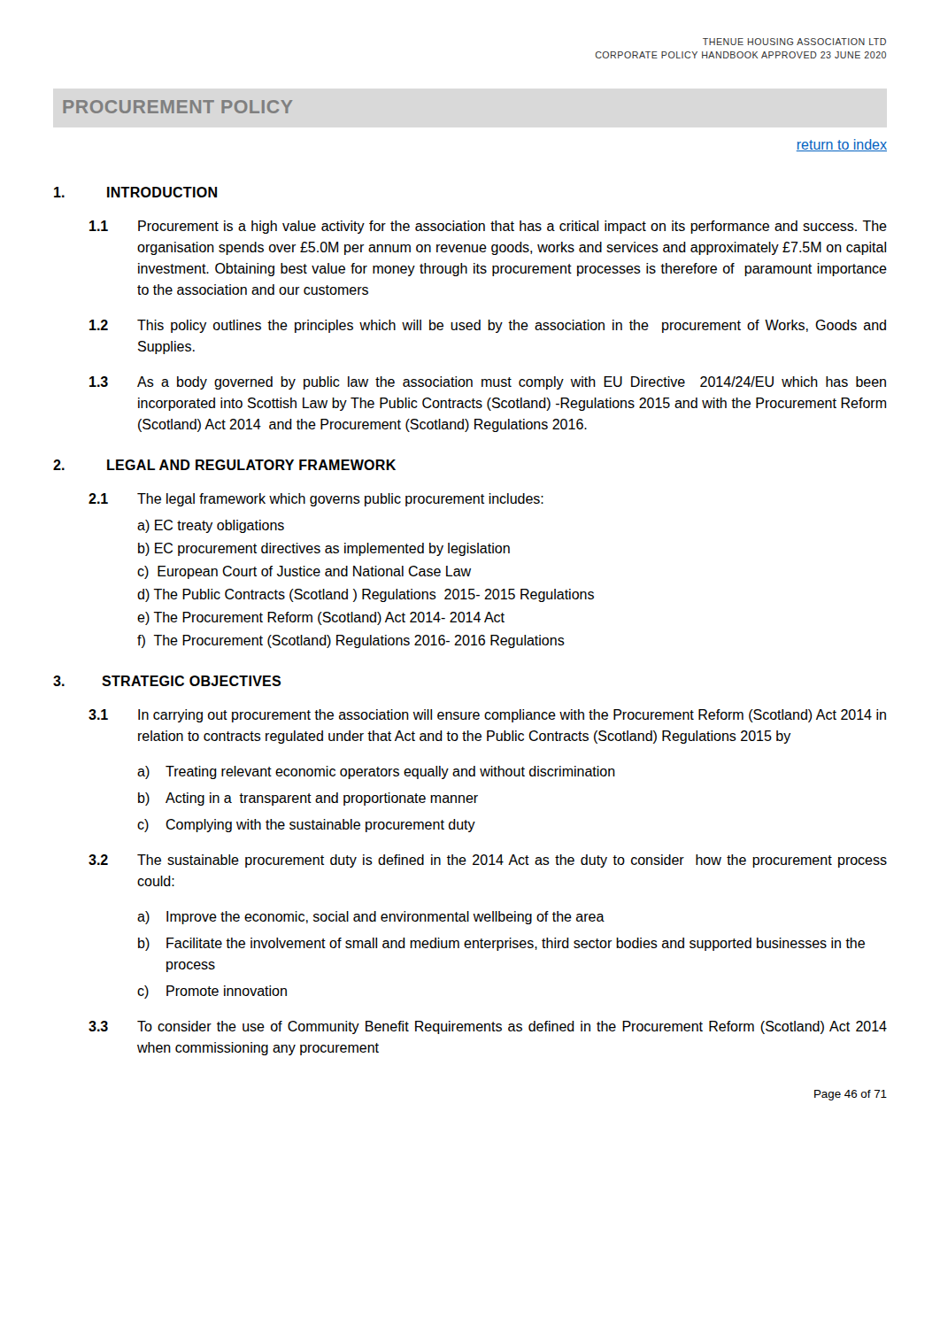THENUE HOUSING ASSOCIATION LTD
CORPORATE POLICY HANDBOOK APPROVED 23 JUNE 2020
PROCUREMENT POLICY
return to index
1. INTRODUCTION
1.1 Procurement is a high value activity for the association that has a critical impact on its performance and success. The organisation spends over £5.0M per annum on revenue goods, works and services and approximately £7.5M on capital investment. Obtaining best value for money through its procurement processes is therefore of paramount importance to the association and our customers
1.2 This policy outlines the principles which will be used by the association in the procurement of Works, Goods and Supplies.
1.3 As a body governed by public law the association must comply with EU Directive 2014/24/EU which has been incorporated into Scottish Law by The Public Contracts (Scotland) -Regulations 2015 and with the Procurement Reform (Scotland) Act 2014 and the Procurement (Scotland) Regulations 2016.
2. LEGAL AND REGULATORY FRAMEWORK
2.1 The legal framework which governs public procurement includes:
a) EC treaty obligations
b) EC procurement directives as implemented by legislation
c) European Court of Justice and National Case Law
d) The Public Contracts (Scotland ) Regulations 2015- 2015 Regulations
e) The Procurement Reform (Scotland) Act 2014- 2014 Act
f) The Procurement (Scotland) Regulations 2016- 2016 Regulations
3. STRATEGIC OBJECTIVES
3.1 In carrying out procurement the association will ensure compliance with the Procurement Reform (Scotland) Act 2014 in relation to contracts regulated under that Act and to the Public Contracts (Scotland) Regulations 2015 by
a) Treating relevant economic operators equally and without discrimination
b) Acting in a transparent and proportionate manner
c) Complying with the sustainable procurement duty
3.2 The sustainable procurement duty is defined in the 2014 Act as the duty to consider how the procurement process could:
a) Improve the economic, social and environmental wellbeing of the area
b) Facilitate the involvement of small and medium enterprises, third sector bodies and supported businesses in the process
c) Promote innovation
3.3 To consider the use of Community Benefit Requirements as defined in the Procurement Reform (Scotland) Act 2014 when commissioning any procurement
Page 46 of 71